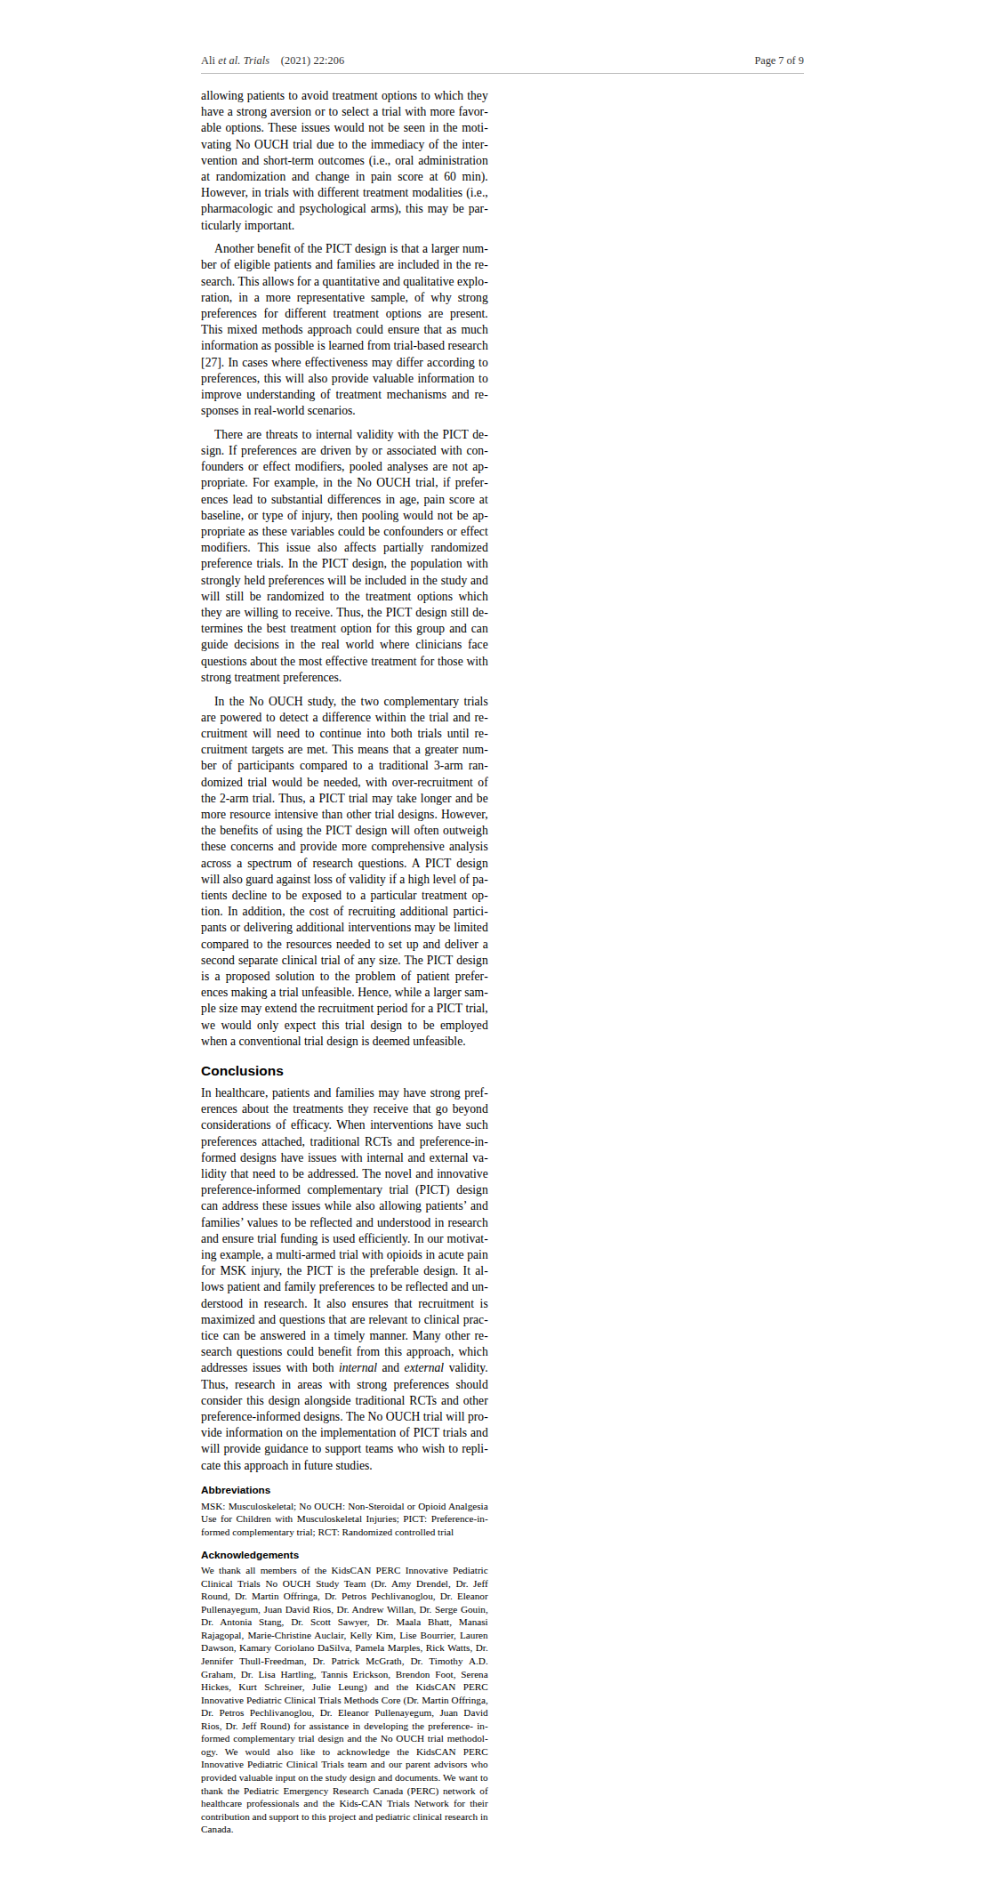Ali et al. Trials (2021) 22:206
Page 7 of 9
allowing patients to avoid treatment options to which they have a strong aversion or to select a trial with more favorable options. These issues would not be seen in the motivating No OUCH trial due to the immediacy of the intervention and short-term outcomes (i.e., oral administration at randomization and change in pain score at 60 min). However, in trials with different treatment modalities (i.e., pharmacologic and psychological arms), this may be particularly important.
Another benefit of the PICT design is that a larger number of eligible patients and families are included in the research. This allows for a quantitative and qualitative exploration, in a more representative sample, of why strong preferences for different treatment options are present. This mixed methods approach could ensure that as much information as possible is learned from trial-based research [27]. In cases where effectiveness may differ according to preferences, this will also provide valuable information to improve understanding of treatment mechanisms and responses in real-world scenarios.
There are threats to internal validity with the PICT design. If preferences are driven by or associated with confounders or effect modifiers, pooled analyses are not appropriate. For example, in the No OUCH trial, if preferences lead to substantial differences in age, pain score at baseline, or type of injury, then pooling would not be appropriate as these variables could be confounders or effect modifiers. This issue also affects partially randomized preference trials. In the PICT design, the population with strongly held preferences will be included in the study and will still be randomized to the treatment options which they are willing to receive. Thus, the PICT design still determines the best treatment option for this group and can guide decisions in the real world where clinicians face questions about the most effective treatment for those with strong treatment preferences.
In the No OUCH study, the two complementary trials are powered to detect a difference within the trial and recruitment will need to continue into both trials until recruitment targets are met. This means that a greater number of participants compared to a traditional 3-arm randomized trial would be needed, with over-recruitment of the 2-arm trial. Thus, a PICT trial may take longer and be more resource intensive than other trial designs. However, the benefits of using the PICT design will often outweigh these concerns and provide more comprehensive analysis across a spectrum of research questions. A PICT design will also guard against loss of validity if a high level of patients decline to be exposed to a particular treatment option. In addition, the cost of recruiting additional participants or delivering additional interventions may be limited compared to the resources needed to set up and deliver a second separate clinical trial of any size. The PICT design is a proposed solution to the problem of patient preferences making a trial unfeasible. Hence, while a larger sample size may extend the recruitment period for a PICT trial, we would only expect this trial design to be employed when a conventional trial design is deemed unfeasible.
Conclusions
In healthcare, patients and families may have strong preferences about the treatments they receive that go beyond considerations of efficacy. When interventions have such preferences attached, traditional RCTs and preference-informed designs have issues with internal and external validity that need to be addressed. The novel and innovative preference-informed complementary trial (PICT) design can address these issues while also allowing patients’ and families’ values to be reflected and understood in research and ensure trial funding is used efficiently. In our motivating example, a multi-armed trial with opioids in acute pain for MSK injury, the PICT is the preferable design. It allows patient and family preferences to be reflected and understood in research. It also ensures that recruitment is maximized and questions that are relevant to clinical practice can be answered in a timely manner. Many other research questions could benefit from this approach, which addresses issues with both internal and external validity. Thus, research in areas with strong preferences should consider this design alongside traditional RCTs and other preference-informed designs. The No OUCH trial will provide information on the implementation of PICT trials and will provide guidance to support teams who wish to replicate this approach in future studies.
Abbreviations
MSK: Musculoskeletal; No OUCH: Non-Steroidal or Opioid Analgesia Use for Children with Musculoskeletal Injuries; PICT: Preference-informed complementary trial; RCT: Randomized controlled trial
Acknowledgements
We thank all members of the KidsCAN PERC Innovative Pediatric Clinical Trials No OUCH Study Team (Dr. Amy Drendel, Dr. Jeff Round, Dr. Martin Offringa, Dr. Petros Pechlivanoglou, Dr. Eleanor Pullenayegum, Juan David Rios, Dr. Andrew Willan, Dr. Serge Gouin, Dr. Antonia Stang, Dr. Scott Sawyer, Dr. Maala Bhatt, Manasi Rajagopal, Marie-Christine Auclair, Kelly Kim, Lise Bourrier, Lauren Dawson, Kamary Coriolano DaSilva, Pamela Marples, Rick Watts, Dr. Jennifer Thull-Freedman, Dr. Patrick McGrath, Dr. Timothy A.D. Graham, Dr. Lisa Hartling, Tannis Erickson, Brendon Foot, Serena Hickes, Kurt Schreiner, Julie Leung) and the KidsCAN PERC Innovative Pediatric Clinical Trials Methods Core (Dr. Martin Offringa, Dr. Petros Pechlivanoglou, Dr. Eleanor Pullenayegum, Juan David Rios, Dr. Jeff Round) for assistance in developing the preference- informed complementary trial design and the No OUCH trial methodology. We would also like to acknowledge the KidsCAN PERC Innovative Pediatric Clinical Trials team and our parent advisors who provided valuable input on the study design and documents. We want to thank the Pediatric Emergency Research Canada (PERC) network of healthcare professionals and the Kids-CAN Trials Network for their contribution and support to this project and pediatric clinical research in Canada.